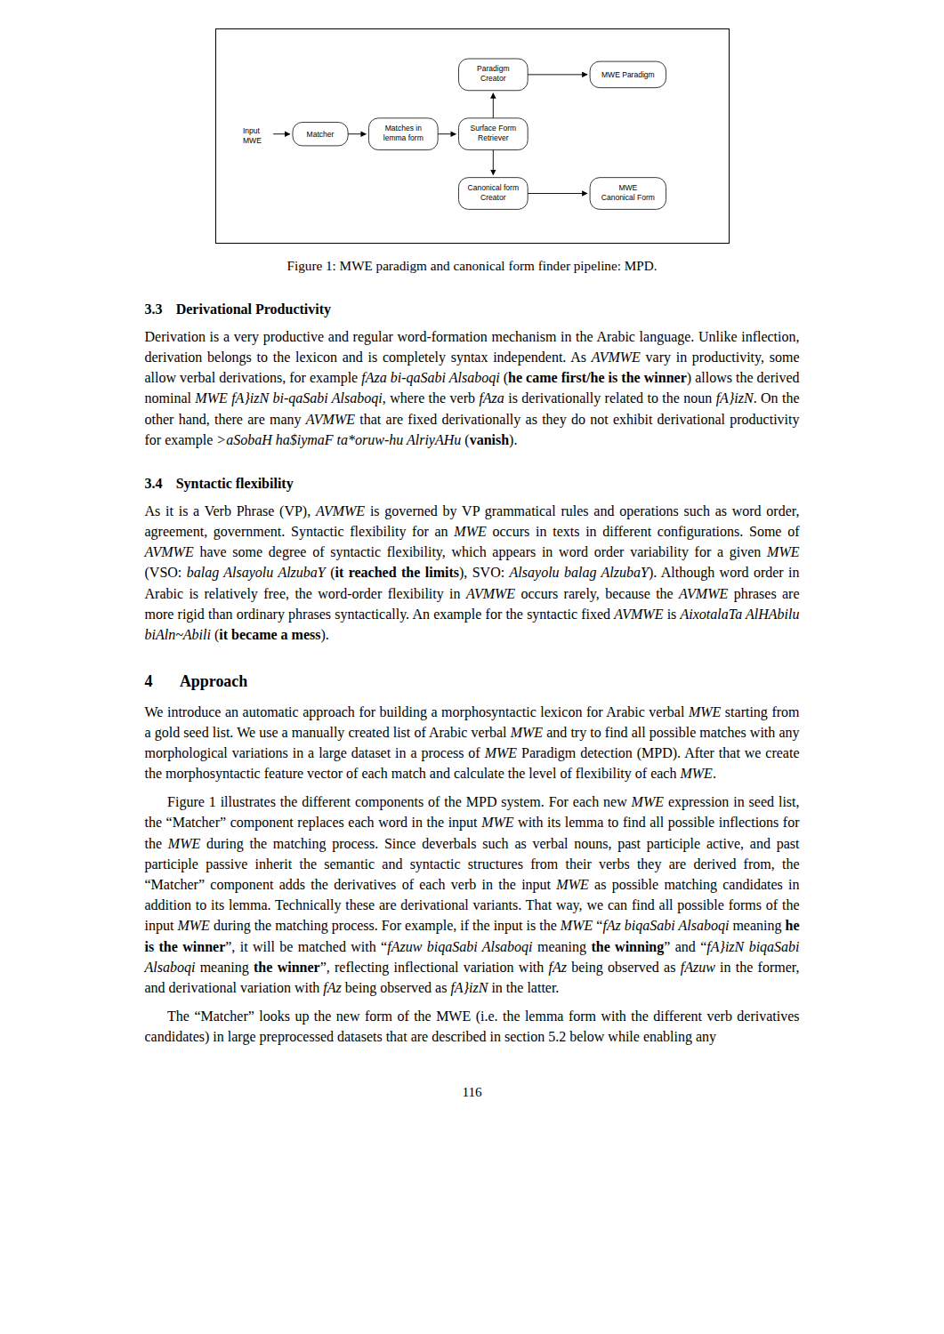Input MWE Matcher Matches in lemma form Surface Form Retriever Paradigm Creator MWE Paradigm Canonical form Creator MWE Canonical Form
Figure 1: MWE paradigm and canonical form finder pipeline: MPD.
3.3 Derivational Productivity
Derivation is a very productive and regular word-formation mechanism in the Arabic language. Unlike inflection, derivation belongs to the lexicon and is completely syntax independent. As AVMWE vary in productivity, some allow verbal derivations, for example fAza bi-qaSabi Alsaboqi (he came first/he is the winner) allows the derived nominal MWE fA}izN bi-qaSabi Alsaboqi, where the verb fAza is derivationally related to the noun fA}izN. On the other hand, there are many AVMWE that are fixed derivationally as they do not exhibit derivational productivity for example >aSobaH ha$iymaF ta*oruw-hu AlriyAHu (vanish).
3.4 Syntactic flexibility
As it is a Verb Phrase (VP), AVMWE is governed by VP grammatical rules and operations such as word order, agreement, government. Syntactic flexibility for an MWE occurs in texts in different configurations. Some of AVMWE have some degree of syntactic flexibility, which appears in word order variability for a given MWE (VSO: balag Alsayolu AlzubaY (it reached the limits), SVO: Alsayolu balag AlzubaY). Although word order in Arabic is relatively free, the word-order flexibility in AVMWE occurs rarely, because the AVMWE phrases are more rigid than ordinary phrases syntactically. An example for the syntactic fixed AVMWE is AixotalaTa AlHAbilu biAln~Abili (it became a mess).
4 Approach
We introduce an automatic approach for building a morphosyntactic lexicon for Arabic verbal MWE starting from a gold seed list. We use a manually created list of Arabic verbal MWE and try to find all possible matches with any morphological variations in a large dataset in a process of MWE Paradigm detection (MPD). After that we create the morphosyntactic feature vector of each match and calculate the level of flexibility of each MWE.
Figure 1 illustrates the different components of the MPD system. For each new MWE expression in seed list, the “Matcher” component replaces each word in the input MWE with its lemma to find all possible inflections for the MWE during the matching process. Since deverbals such as verbal nouns, past participle active, and past participle passive inherit the semantic and syntactic structures from their verbs they are derived from, the “Matcher” component adds the derivatives of each verb in the input MWE as possible matching candidates in addition to its lemma. Technically these are derivational variants. That way, we can find all possible forms of the input MWE during the matching process. For example, if the input is the MWE “fAz biqaSabi Alsaboqi meaning he is the winner”, it will be matched with “fAzuw biqaSabi Alsaboqi meaning the winning” and “fA}izN biqaSabi Alsaboqi meaning the winner”, reflecting inflectional variation with fAz being observed as fAzuw in the former, and derivational variation with fAz being observed as fA}izN in the latter.
The “Matcher” looks up the new form of the MWE (i.e. the lemma form with the different verb derivatives candidates) in large preprocessed datasets that are described in section 5.2 below while enabling any
116